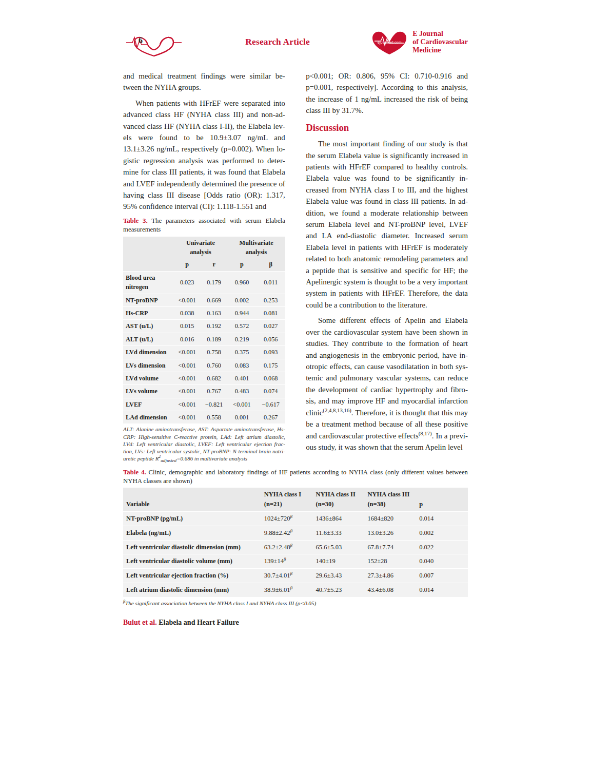6
Research Article
ejcvsmed.com
E Journal
of Cardiovascular
Medicine
and medical treatment findings were similar between the NYHA groups.
When patients with HFrEF were separated into advanced class HF (NYHA class III) and non-advanced class HF (NYHA class I-II), the Elabela levels were found to be 10.9±3.07 ng/mL and 13.1±3.26 ng/mL, respectively (p=0.002). When logistic regression analysis was performed to determine for class III patients, it was found that Elabela and LVEF independently determined the presence of having class III disease [Odds ratio (OR): 1.317, 95% confidence interval (CI): 1.118-1.551 and
Table 3. The parameters associated with serum Elabela measurements
| | Univariate analysis | Multivariate analysis |
| --- | --- | --- |
| p | r | p | β |
| Blood urea nitrogen | 0.023 | 0.179 | 0.960 | 0.011 |
| NT-proBNP | <0.001 | 0.669 | 0.002 | 0.253 |
| Hs-CRP | 0.038 | 0.163 | 0.944 | 0.081 |
| AST (u/L) | 0.015 | 0.192 | 0.572 | 0.027 |
| ALT (u/L) | 0.016 | 0.189 | 0.219 | 0.056 |
| LVd dimension | <0.001 | 0.758 | 0.375 | 0.093 |
| LVs dimension | <0.001 | 0.760 | 0.083 | 0.175 |
| LVd volume | <0.001 | 0.682 | 0.401 | 0.068 |
| LVs volume | <0.001 | 0.767 | 0.483 | 0.074 |
| LVEF | <0.001 | −0.821 | <0.001 | −0.617 |
| LAd dimension | <0.001 | 0.558 | 0.001 | 0.267 |
ALT: Alanine aminotransferase, AST: Aspartate aminotransferase, Hs-CRP: High-sensitive C-reactive protein, LAd: Left atrium diastolic, LVd: Left ventricular diastolic, LVEF: Left ventricular ejection fraction, LVs: Left ventricular systolic, NT-proBNP: N-terminal brain natriuretic peptide R2adjusted=0.686 in multivariate analysis
p<0.001; OR: 0.806, 95% CI: 0.710-0.916 and p=0.001, respectively]. According to this analysis, the increase of 1 ng/mL increased the risk of being class III by 31.7%.
Discussion
The most important finding of our study is that the serum Elabela value is significantly increased in patients with HFrEF compared to healthy controls. Elabela value was found to be significantly increased from NYHA class I to III, and the highest Elabela value was found in class III patients. In addition, we found a moderate relationship between serum Elabela level and NT-proBNP level, LVEF and LA end-diastolic diameter. Increased serum Elabela level in patients with HFrEF is moderately related to both anatomic remodeling parameters and a peptide that is sensitive and specific for HF; the Apelinergic system is thought to be a very important system in patients with HFrEF. Therefore, the data could be a contribution to the literature.
Some different effects of Apelin and Elabela over the cardiovascular system have been shown in studies. They contribute to the formation of heart and angiogenesis in the embryonic period, have inotropic effects, can cause vasodilatation in both systemic and pulmonary vascular systems, can reduce the development of cardiac hypertrophy and fibrosis, and may improve HF and myocardial infarction clinic(2,4,8,13,16). Therefore, it is thought that this may be a treatment method because of all these positive and cardiovascular protective effects(8,17). In a previous study, it was shown that the serum Apelin level
Table 4. Clinic, demographic and laboratory findings of HF patients according to NYHA class (only different values between NYHA classes are shown)
| Variable | NYHA class I (n=21) | NYHA class II (n=30) | NYHA class III (n=38) | p |
| --- | --- | --- | --- | --- |
| NT-proBNP (pg/mL) | 1024±720 β | 1436±864 | 1684±820 | 0.014 |
| Elabela (ng/mL) | 9.88±2.42 β | 11.6±3.33 | 13.0±3.26 | 0.002 |
| Left ventricular diastolic dimension (mm) | 63.2±2.48 β | 65.6±5.03 | 67.8±7.74 | 0.022 |
| Left ventricular diastolic volume (mm) | 139±14 β | 140±19 | 152±28 | 0.040 |
| Left ventricular ejection fraction (%) | 30.7±4.01 β | 29.6±3.43 | 27.3±4.86 | 0.007 |
| Left atrium diastolic dimension (mm) | 38.9±6.01 β | 40.7±5.23 | 43.4±6.08 | 0.014 |
βThe significant association between the NYHA class I and NYHA class III (p<0.05)
Bulut et al. Elabela and Heart Failure